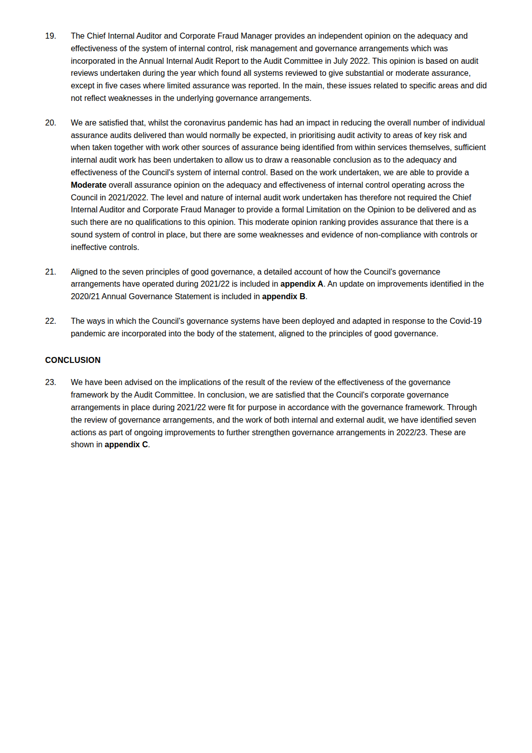19. The Chief Internal Auditor and Corporate Fraud Manager provides an independent opinion on the adequacy and effectiveness of the system of internal control, risk management and governance arrangements which was incorporated in the Annual Internal Audit Report to the Audit Committee in July 2022. This opinion is based on audit reviews undertaken during the year which found all systems reviewed to give substantial or moderate assurance, except in five cases where limited assurance was reported. In the main, these issues related to specific areas and did not reflect weaknesses in the underlying governance arrangements.
20. We are satisfied that, whilst the coronavirus pandemic has had an impact in reducing the overall number of individual assurance audits delivered than would normally be expected, in prioritising audit activity to areas of key risk and when taken together with work other sources of assurance being identified from within services themselves, sufficient internal audit work has been undertaken to allow us to draw a reasonable conclusion as to the adequacy and effectiveness of the Council's system of internal control. Based on the work undertaken, we are able to provide a Moderate overall assurance opinion on the adequacy and effectiveness of internal control operating across the Council in 2021/2022. The level and nature of internal audit work undertaken has therefore not required the Chief Internal Auditor and Corporate Fraud Manager to provide a formal Limitation on the Opinion to be delivered and as such there are no qualifications to this opinion. This moderate opinion ranking provides assurance that there is a sound system of control in place, but there are some weaknesses and evidence of non-compliance with controls or ineffective controls.
21. Aligned to the seven principles of good governance, a detailed account of how the Council's governance arrangements have operated during 2021/22 is included in appendix A. An update on improvements identified in the 2020/21 Annual Governance Statement is included in appendix B.
22. The ways in which the Council's governance systems have been deployed and adapted in response to the Covid-19 pandemic are incorporated into the body of the statement, aligned to the principles of good governance.
CONCLUSION
23. We have been advised on the implications of the result of the review of the effectiveness of the governance framework by the Audit Committee. In conclusion, we are satisfied that the Council's corporate governance arrangements in place during 2021/22 were fit for purpose in accordance with the governance framework. Through the review of governance arrangements, and the work of both internal and external audit, we have identified seven actions as part of ongoing improvements to further strengthen governance arrangements in 2022/23. These are shown in appendix C.